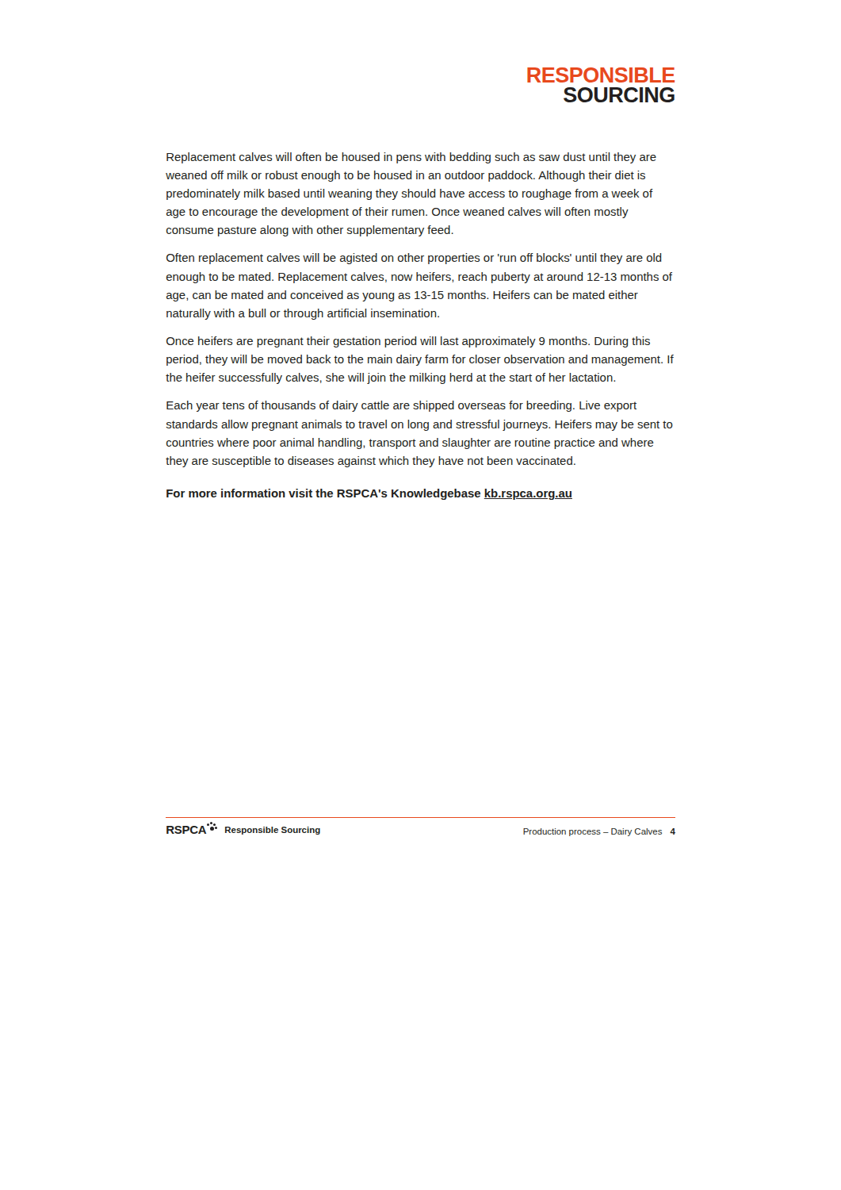RESPONSIBLE
SOURCING
Replacement calves will often be housed in pens with bedding such as saw dust until they are weaned off milk or robust enough to be housed in an outdoor paddock. Although their diet is predominately milk based until weaning they should have access to roughage from a week of age to encourage the development of their rumen. Once weaned calves will often mostly consume pasture along with other supplementary feed.
Often replacement calves will be agisted on other properties or 'run off blocks' until they are old enough to be mated. Replacement calves, now heifers, reach puberty at around 12-13 months of age, can be mated and conceived as young as 13-15 months. Heifers can be mated either naturally with a bull or through artificial insemination.
Once heifers are pregnant their gestation period will last approximately 9 months. During this period, they will be moved back to the main dairy farm for closer observation and management. If the heifer successfully calves, she will join the milking herd at the start of her lactation.
Each year tens of thousands of dairy cattle are shipped overseas for breeding. Live export standards allow pregnant animals to travel on long and stressful journeys. Heifers may be sent to countries where poor animal handling, transport and slaughter are routine practice and where they are susceptible to diseases against which they have not been vaccinated.
For more information visit the RSPCA's Knowledgebase kb.rspca.org.au
RSPCA Responsible Sourcing
Production process – Dairy Calves4